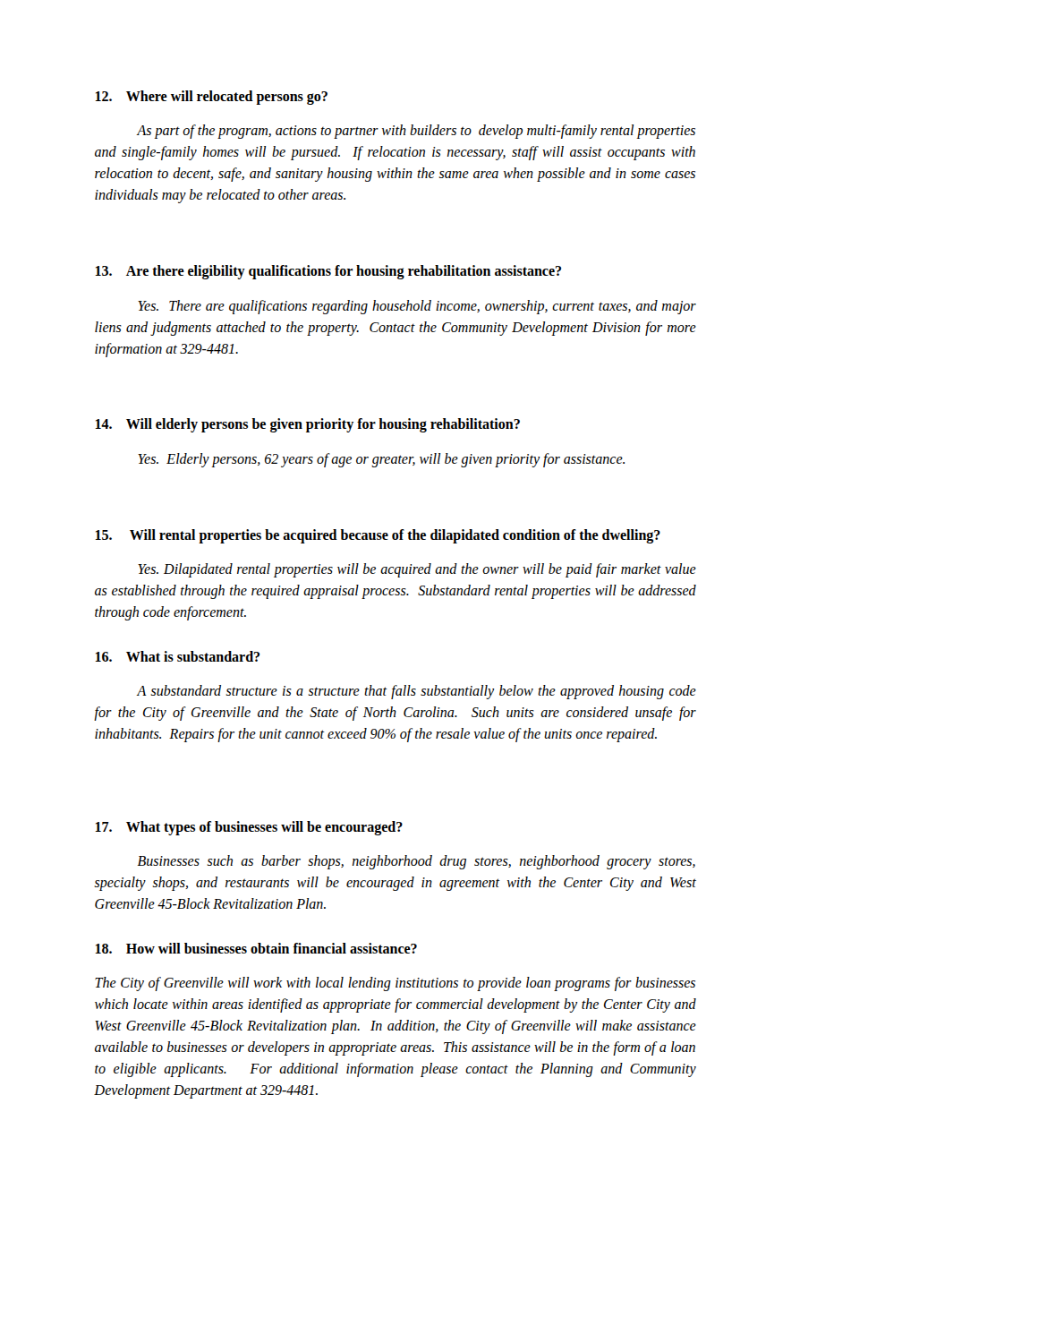12. Where will relocated persons go?
As part of the program, actions to partner with builders to develop multi-family rental properties and single-family homes will be pursued. If relocation is necessary, staff will assist occupants with relocation to decent, safe, and sanitary housing within the same area when possible and in some cases individuals may be relocated to other areas.
13. Are there eligibility qualifications for housing rehabilitation assistance?
Yes. There are qualifications regarding household income, ownership, current taxes, and major liens and judgments attached to the property. Contact the Community Development Division for more information at 329-4481.
14. Will elderly persons be given priority for housing rehabilitation?
Yes. Elderly persons, 62 years of age or greater, will be given priority for assistance.
15. Will rental properties be acquired because of the dilapidated condition of the dwelling?
Yes. Dilapidated rental properties will be acquired and the owner will be paid fair market value as established through the required appraisal process. Substandard rental properties will be addressed through code enforcement.
16. What is substandard?
A substandard structure is a structure that falls substantially below the approved housing code for the City of Greenville and the State of North Carolina. Such units are considered unsafe for inhabitants. Repairs for the unit cannot exceed 90% of the resale value of the units once repaired.
17. What types of businesses will be encouraged?
Businesses such as barber shops, neighborhood drug stores, neighborhood grocery stores, specialty shops, and restaurants will be encouraged in agreement with the Center City and West Greenville 45-Block Revitalization Plan.
18. How will businesses obtain financial assistance?
The City of Greenville will work with local lending institutions to provide loan programs for businesses which locate within areas identified as appropriate for commercial development by the Center City and West Greenville 45-Block Revitalization plan. In addition, the City of Greenville will make assistance available to businesses or developers in appropriate areas. This assistance will be in the form of a loan to eligible applicants. For additional information please contact the Planning and Community Development Department at 329-4481.